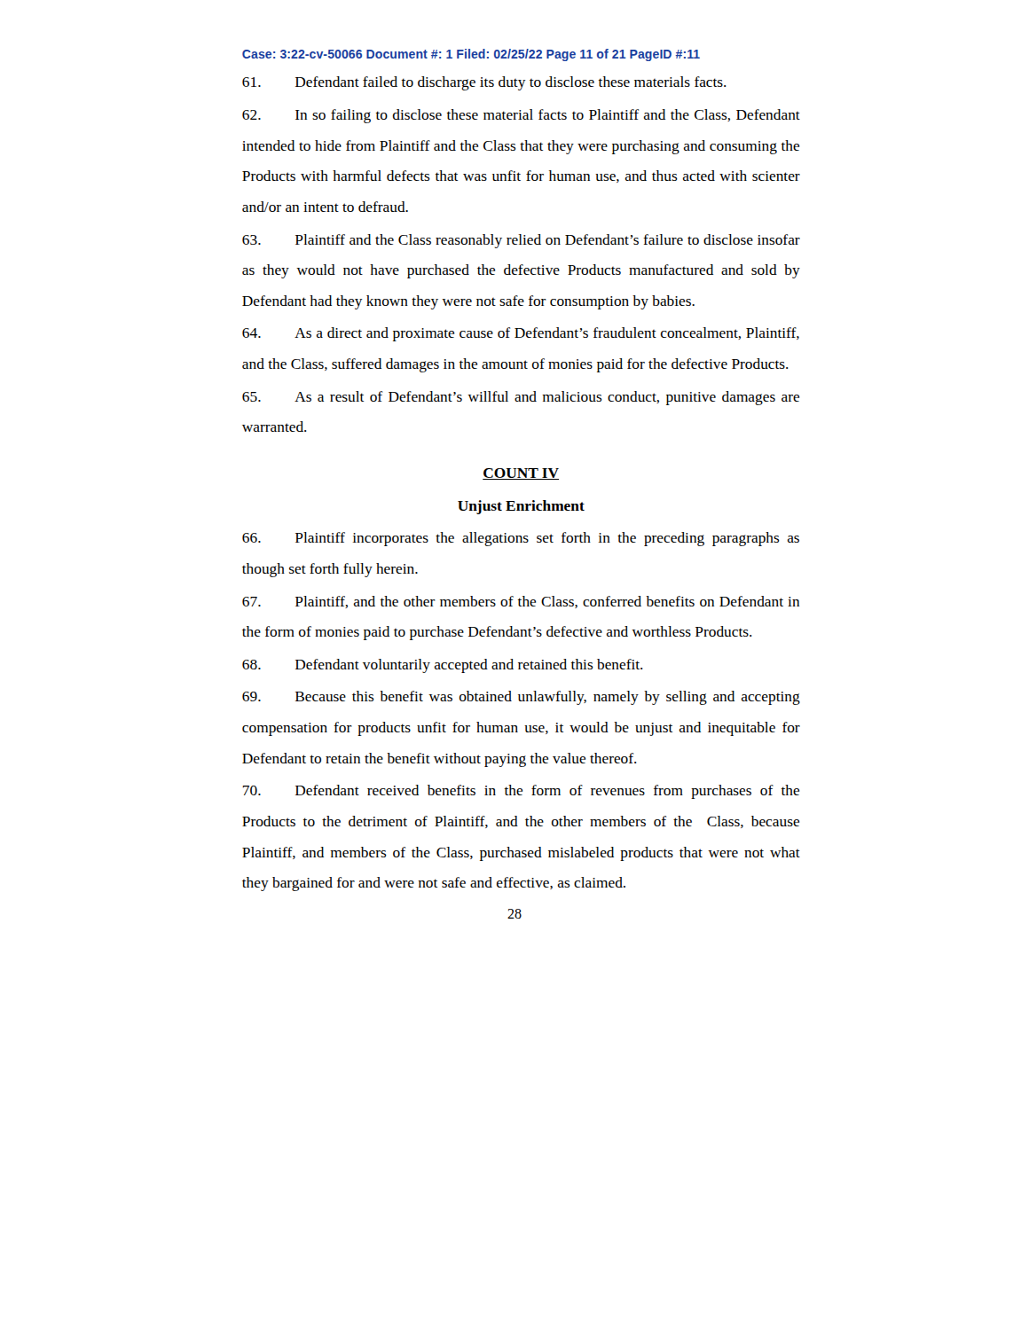Case: 3:22-cv-50066 Document #: 1 Filed: 02/25/22 Page 11 of 21 PageID #:11
61. Defendant failed to discharge its duty to disclose these materials facts.
62. In so failing to disclose these material facts to Plaintiff and the Class, Defendant intended to hide from Plaintiff and the Class that they were purchasing and consuming the Products with harmful defects that was unfit for human use, and thus acted with scienter and/or an intent to defraud.
63. Plaintiff and the Class reasonably relied on Defendant’s failure to disclose insofar as they would not have purchased the defective Products manufactured and sold by Defendant had they known they were not safe for consumption by babies.
64. As a direct and proximate cause of Defendant’s fraudulent concealment, Plaintiff, and the Class, suffered damages in the amount of monies paid for the defective Products.
65. As a result of Defendant’s willful and malicious conduct, punitive damages are warranted.
COUNT IV
Unjust Enrichment
66. Plaintiff incorporates the allegations set forth in the preceding paragraphs as though set forth fully herein.
67. Plaintiff, and the other members of the Class, conferred benefits on Defendant in the form of monies paid to purchase Defendant’s defective and worthless Products.
68. Defendant voluntarily accepted and retained this benefit.
69. Because this benefit was obtained unlawfully, namely by selling and accepting compensation for products unfit for human use, it would be unjust and inequitable for Defendant to retain the benefit without paying the value thereof.
70. Defendant received benefits in the form of revenues from purchases of the Products to the detriment of Plaintiff, and the other members of the Class, because Plaintiff, and members of the Class, purchased mislabeled products that were not what they bargained for and were not safe and effective, as claimed.
28